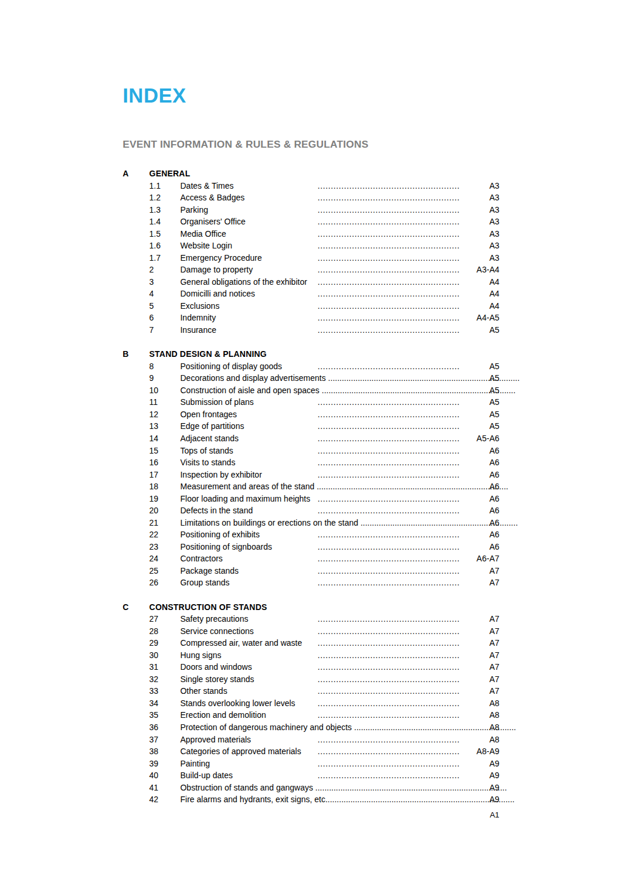INDEX
EVENT INFORMATION & RULES & REGULATIONS
| A | GENERAL |
| | 1.1 | Dates & Times | ................................................................................. | A3 |
| | 1.2 | Access & Badges | ................................................................................. | A3 |
| | 1.3 | Parking | ................................................................................. | A3 |
| | 1.4 | Organisers' Office | ................................................................................. | A3 |
| | 1.5 | Media Office | ................................................................................. | A3 |
| | 1.6 | Website Login | ................................................................................. | A3 |
| | 1.7 | Emergency Procedure | ................................................................................. | A3 |
| | 2 | Damage to property | ........................................................................... | A3-A4 |
| | 3 | General obligations of the exhibitor | ................................................................................. | A4 |
| | 4 | Domicilli and notices | ................................................................................. | A4 |
| | 5 | Exclusions | ................................................................................. | A4 |
| | 6 | Indemnity | ........................................................................... | A4-A5 |
| | 7 | Insurance | ................................................................................. | A5 |
| B | STAND DESIGN & PLANNING |
| | 8 | Positioning of display goods | ................................................................................. | A5 |
| | 9 | Decorations and display advertisements .................................................................................... | A5 |
| | 10 | Construction of aisle and open spaces ..................................................................................... | A5 |
| | 11 | Submission of plans | ................................................................................. | A5 |
| | 12 | Open frontages | ................................................................................. | A5 |
| | 13 | Edge of partitions | ................................................................................. | A5 |
| | 14 | Adjacent stands | ........................................................................... | A5-A6 |
| | 15 | Tops of stands | ................................................................................. | A6 |
| | 16 | Visits to stands | ................................................................................. | A6 |
| | 17 | Inspection by exhibitor | ................................................................................. | A6 |
| | 18 | Measurement and areas of the stand .................................................................................... | A6 |
| | 19 | Floor loading and maximum heights | ................................................................................. | A6 |
| | 20 | Defects in the stand | ................................................................................. | A6 |
| | 21 | Limitations on buildings or erections on the stand ..................................................................... | A6 |
| | 22 | Positioning of exhibits | ................................................................................. | A6 |
| | 23 | Positioning of signboards | ................................................................................. | A6 |
| | 24 | Contractors | ........................................................................... | A6-A7 |
| | 25 | Package stands | ................................................................................. | A7 |
| | 26 | Group stands | ................................................................................. | A7 |
| C | CONSTRUCTION OF STANDS |
| | 27 | Safety precautions | ................................................................................. | A7 |
| | 28 | Service connections | ................................................................................. | A7 |
| | 29 | Compressed air, water and waste | ................................................................................. | A7 |
| | 30 | Hung signs | ................................................................................. | A7 |
| | 31 | Doors and windows | ................................................................................. | A7 |
| | 32 | Single storey stands | ................................................................................. | A7 |
| | 33 | Other stands | ................................................................................. | A7 |
| | 34 | Stands overlooking lower levels | ................................................................................. | A8 |
| | 35 | Erection and demolition | ................................................................................. | A8 |
| | 36 | Protection of dangerous machinery and objects ....................................................................... | A8 |
| | 37 | Approved materials | ................................................................................. | A8 |
| | 38 | Categories of approved materials | ........................................................................... | A8-A9 |
| | 39 | Painting | ................................................................................. | A9 |
| | 40 | Build-up dates | ................................................................................. | A9 |
| | 41 | Obstruction of stands and gangways .................................................................................... | A9 |
| | 42 | Fire alarms and hydrants, exit signs, etc................................................................................... | A9 |
A1